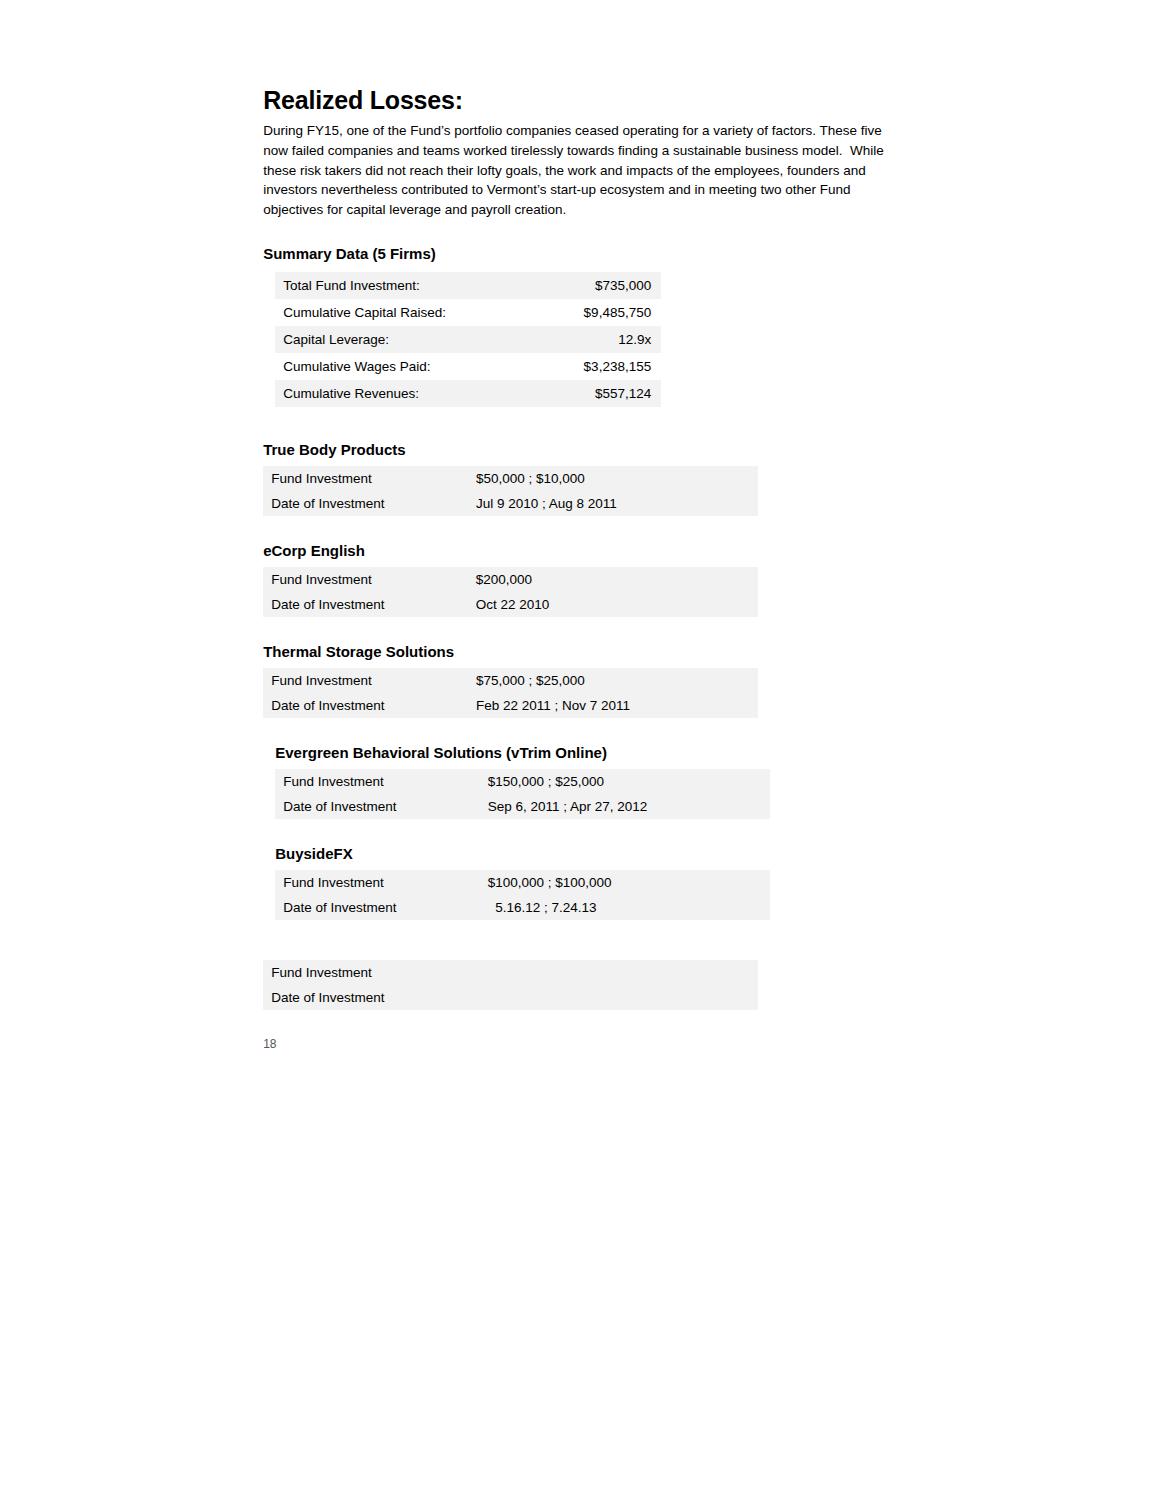Realized Losses:
During FY15, one of the Fund’s portfolio companies ceased operating for a variety of factors. These five now failed companies and teams worked tirelessly towards finding a sustainable business model. While these risk takers did not reach their lofty goals, the work and impacts of the employees, founders and investors nevertheless contributed to Vermont’s start-up ecosystem and in meeting two other Fund objectives for capital leverage and payroll creation.
Summary Data (5 Firms)
| Total Fund Investment: | $735,000 |
| Cumulative Capital Raised: | $9,485,750 |
| Capital Leverage: | 12.9x |
| Cumulative Wages Paid: | $3,238,155 |
| Cumulative Revenues: | $557,124 |
True Body Products
| Fund Investment | $50,000 ; $10,000 |
| Date of Investment | Jul 9 2010 ; Aug 8 2011 |
eCorp English
| Fund Investment | $200,000 |
| Date of Investment | Oct 22 2010 |
Thermal Storage Solutions
| Fund Investment | $75,000 ; $25,000 |
| Date of Investment | Feb 22 2011 ; Nov 7 2011 |
Evergreen Behavioral Solutions (vTrim Online)
| Fund Investment | $150,000 ; $25,000 |
| Date of Investment | Sep 6, 2011 ; Apr 27, 2012 |
BuysideFX
| Fund Investment | $100,000 ; $100,000 |
| Date of Investment | 5.16.12 ; 7.24.13 |
| Fund Investment | |
| Date of Investment | |
18